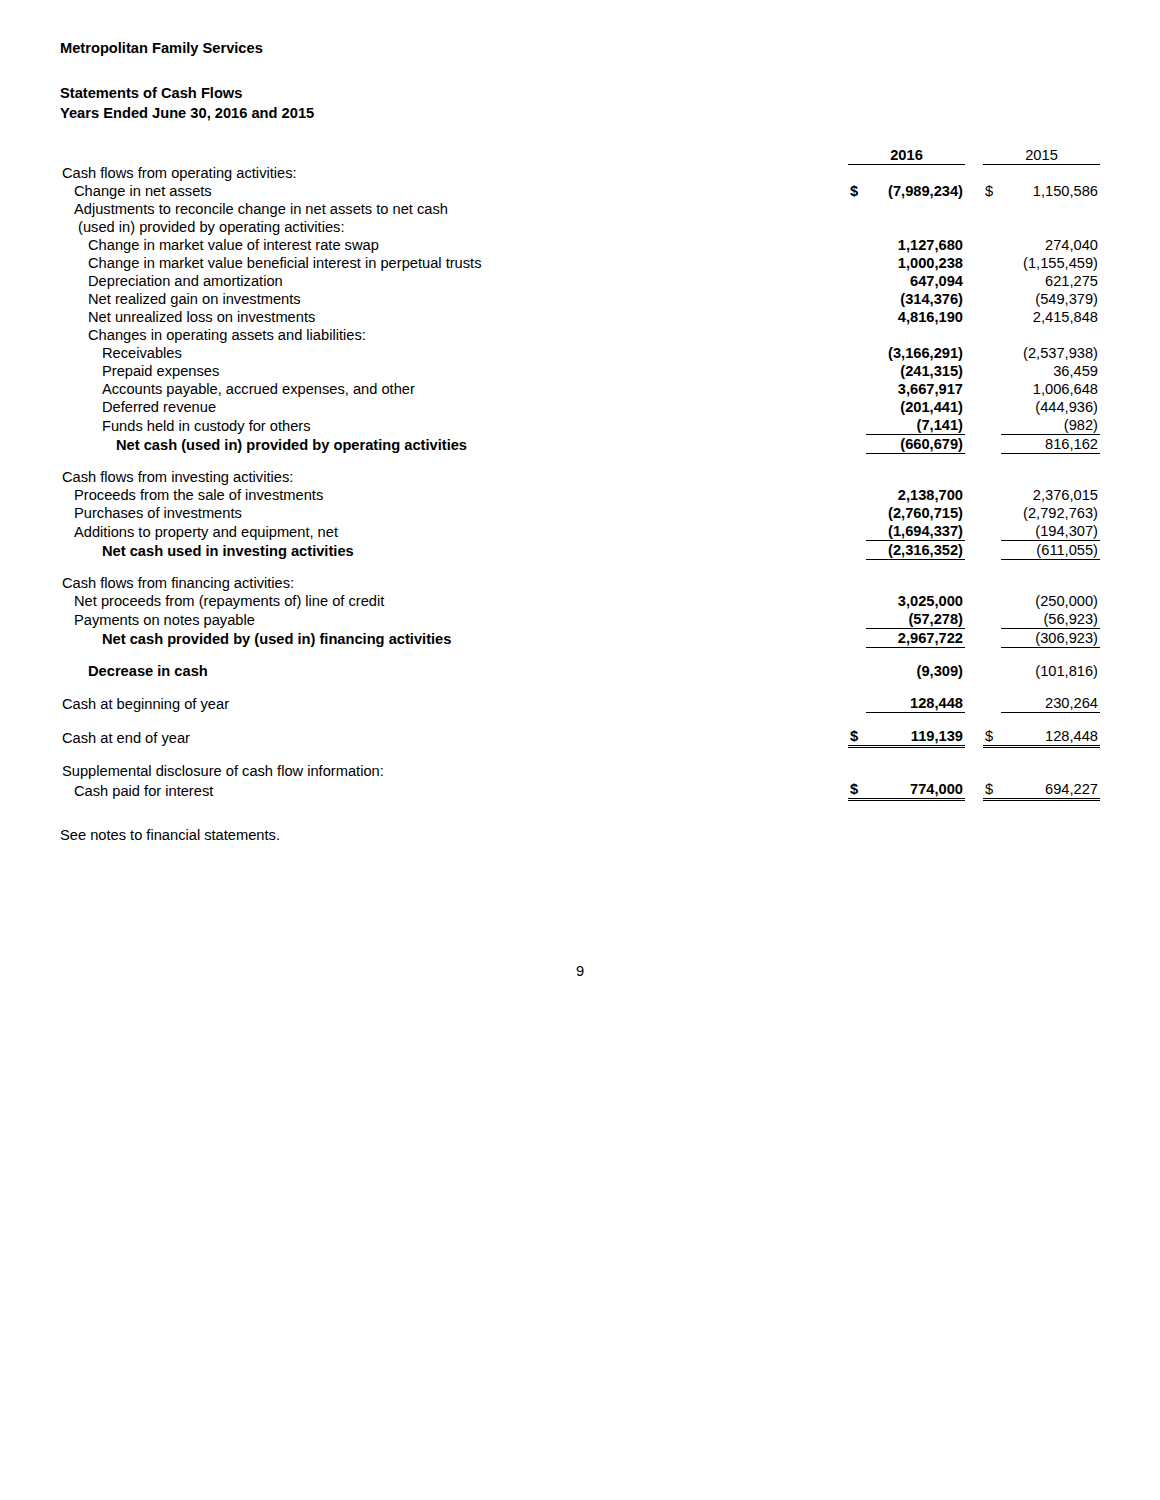Metropolitan Family Services
Statements of Cash Flows
Years Ended June 30, 2016 and 2015
| | | 2016 | | 2015 |
| Cash flows from operating activities: | | | | | | |
| Change in net assets | | $ | (7,989,234) | | $ | 1,150,586 |
| Adjustments to reconcile change in net assets to net cash | | | | | | |
| (used in) provided by operating activities: | | | | | | |
| Change in market value of interest rate swap | | | 1,127,680 | | | 274,040 |
| Change in market value beneficial interest in perpetual trusts | | | 1,000,238 | | | (1,155,459) |
| Depreciation and amortization | | | 647,094 | | | 621,275 |
| Net realized gain on investments | | | (314,376) | | | (549,379) |
| Net unrealized loss on investments | | | 4,816,190 | | | 2,415,848 |
| Changes in operating assets and liabilities: | | | | | | |
| Receivables | | | (3,166,291) | | | (2,537,938) |
| Prepaid expenses | | | (241,315) | | | 36,459 |
| Accounts payable, accrued expenses, and other | | | 3,667,917 | | | 1,006,648 |
| Deferred revenue | | | (201,441) | | | (444,936) |
| Funds held in custody for others | | | (7,141) | | | (982) |
| Net cash (used in) provided by operating activities | | | (660,679) | | | 816,162 |
| Cash flows from investing activities: | | | | | | |
| Proceeds from the sale of investments | | | 2,138,700 | | | 2,376,015 |
| Purchases of investments | | | (2,760,715) | | | (2,792,763) |
| Additions to property and equipment, net | | | (1,694,337) | | | (194,307) |
| Net cash used in investing activities | | | (2,316,352) | | | (611,055) |
| Cash flows from financing activities: | | | | | | |
| Net proceeds from (repayments of) line of credit | | | 3,025,000 | | | (250,000) |
| Payments on notes payable | | | (57,278) | | | (56,923) |
| Net cash provided by (used in) financing activities | | | 2,967,722 | | | (306,923) |
| Decrease in cash | | | (9,309) | | | (101,816) |
| Cash at beginning of year | | | 128,448 | | | 230,264 |
| Cash at end of year | | $ | 119,139 | | $ | 128,448 |
| Supplemental disclosure of cash flow information: | | | | | | |
| Cash paid for interest | | $ | 774,000 | | $ | 694,227 |
See notes to financial statements.
9